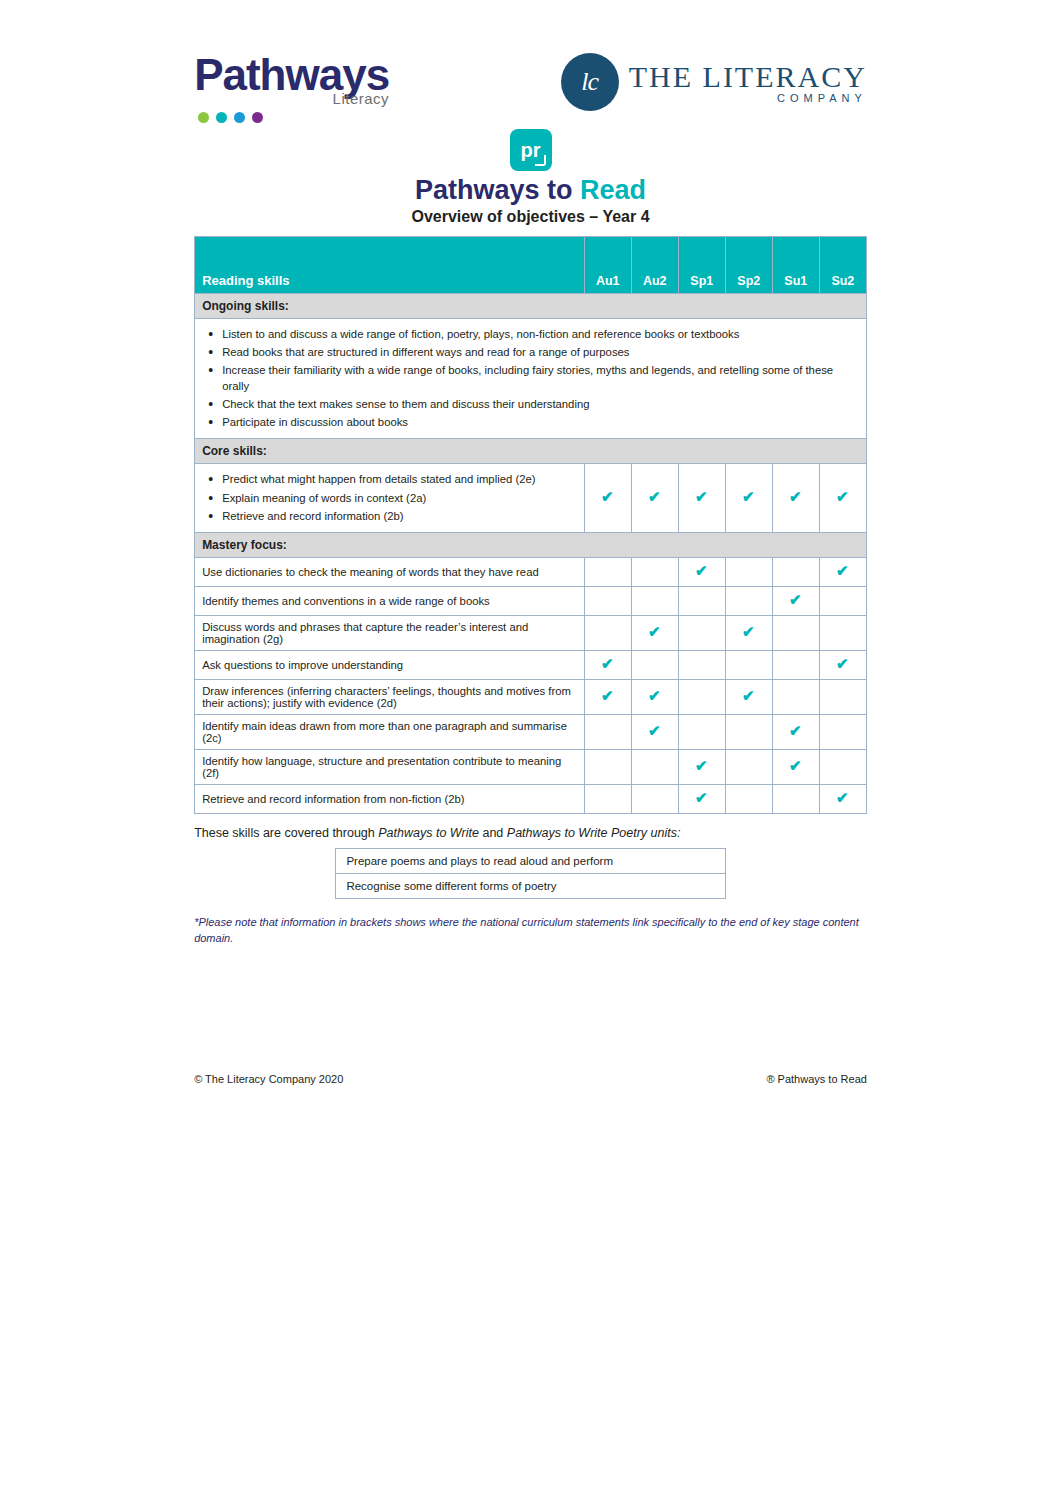Pathways
Literacy
lc
The Literacy
Company
pr
Pathways to Read
Overview of objectives – Year 4
| Reading skills | Au1 | Au2 | Sp1 | Sp2 | Su1 | Su2 |
| --- | --- | --- | --- | --- | --- | --- |
| Ongoing skills: |
| Listen to and discuss a wide range of fiction, poetry, plays, non-fiction and reference books or textbooks Read books that are structured in different ways and read for a range of purposes Increase their familiarity with a wide range of books, including fairy stories, myths and legends, and retelling some of these orally Check that the text makes sense to them and discuss their understanding Participate in discussion about books |
| Core skills: |
| Predict what might happen from details stated and implied (2e) Explain meaning of words in context (2a) Retrieve and record information (2b) | ✔ | ✔ | ✔ | ✔ | ✔ | ✔ |
| Mastery focus: |
| Use dictionaries to check the meaning of words that they have read | | | ✔ | | | ✔ |
| Identify themes and conventions in a wide range of books | | | | | ✔ | |
| Discuss words and phrases that capture the reader’s interest and imagination (2g) | | ✔ | | ✔ | | |
| Ask questions to improve understanding | ✔ | | | | | ✔ |
| Draw inferences (inferring characters’ feelings, thoughts and motives from their actions); justify with evidence (2d) | ✔ | ✔ | | ✔ | | |
| Identify main ideas drawn from more than one paragraph and summarise (2c) | | ✔ | | | ✔ | |
| Identify how language, structure and presentation contribute to meaning (2f) | | | ✔ | | ✔ | |
| Retrieve and record information from non-fiction (2b) | | | ✔ | | | ✔ |
These skills are covered through Pathways to Write and Pathways to Write Poetry units:
| Prepare poems and plays to read aloud and perform |
| Recognise some different forms of poetry |
*Please note that information in brackets shows where the national curriculum statements link specifically to the end of key stage content domain.
© The Literacy Company 2020
® Pathways to Read